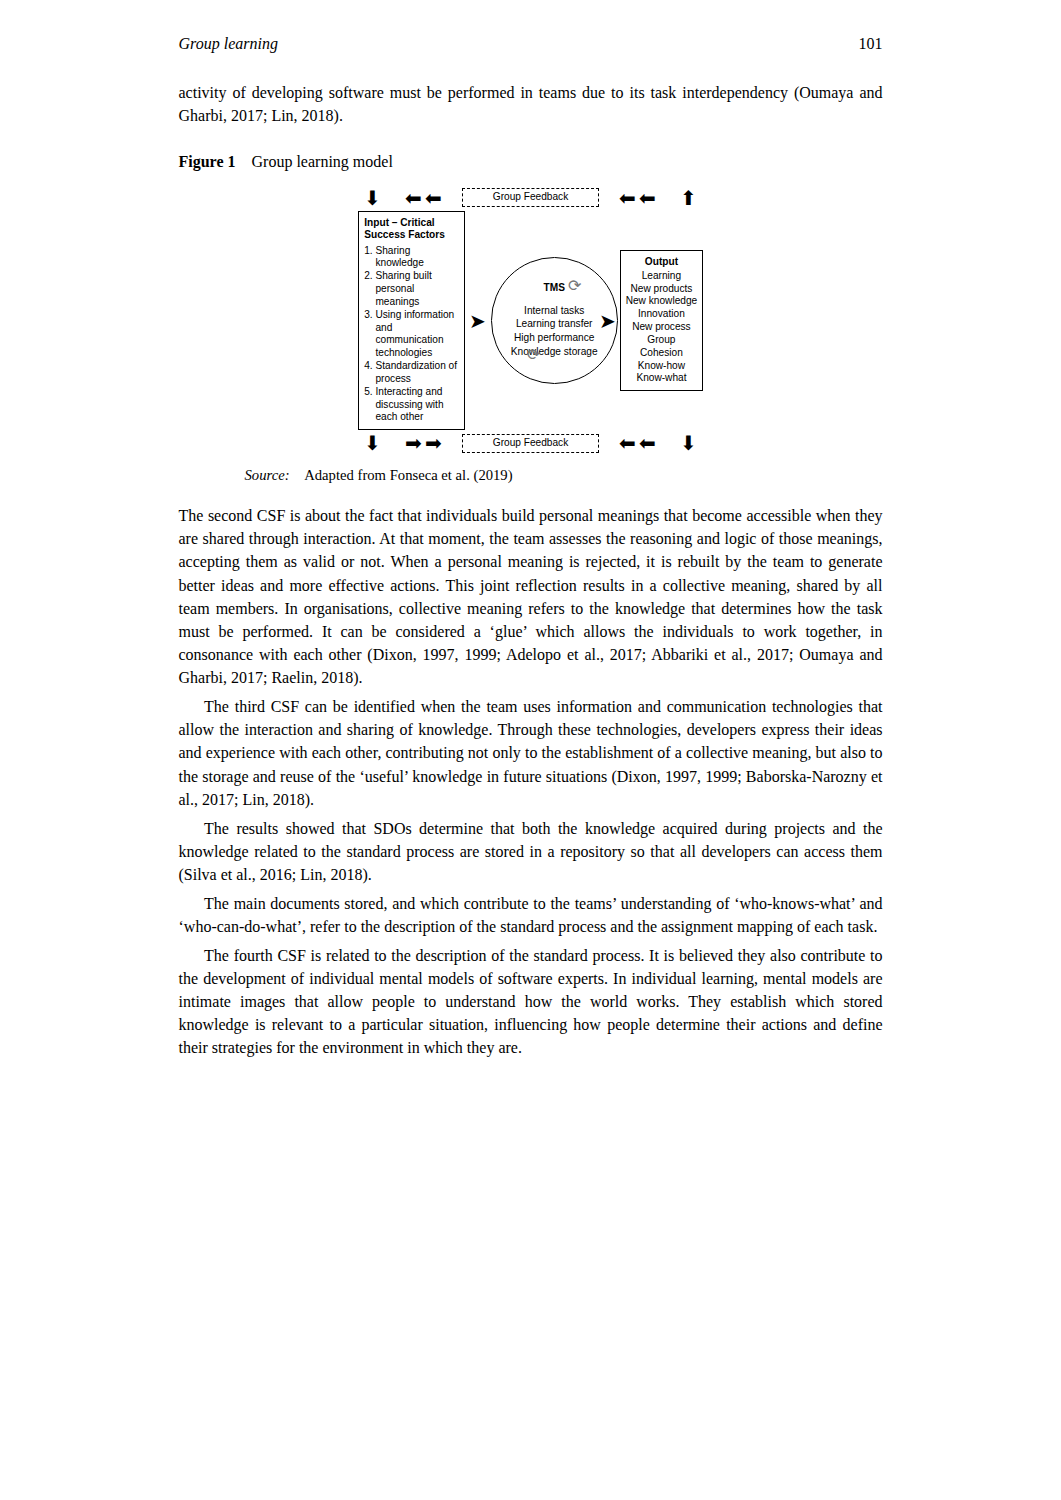Group learning 101
activity of developing software must be performed in teams due to its task interdependency (Oumaya and Gharbi, 2017; Lin, 2018).
Figure 1 Group learning model
⬇
⬅ ⬅
Group Feedback
⬅ ⬅
⬆
Input – Critical Success Factors
Sharing knowledge
Sharing built personal meanings
Using information and communication technologies
Standardization of process
Interacting and discussing with each other
➤
⟳ ⟳
TMS
Internal tasks
Learning transfer
High performance
Knowledge storage
➤
Output
Learning
New products
New knowledge
Innovation
New process
Group Cohesion
Know-how
Know-what
⬇
➡ ➡
Group Feedback
⬅ ⬅
⬇
Source: Adapted from Fonseca et al. (2019)
The second CSF is about the fact that individuals build personal meanings that become accessible when they are shared through interaction. At that moment, the team assesses the reasoning and logic of those meanings, accepting them as valid or not. When a personal meaning is rejected, it is rebuilt by the team to generate better ideas and more effective actions. This joint reflection results in a collective meaning, shared by all team members. In organisations, collective meaning refers to the knowledge that determines how the task must be performed. It can be considered a ‘glue’ which allows the individuals to work together, in consonance with each other (Dixon, 1997, 1999; Adelopo et al., 2017; Abbariki et al., 2017; Oumaya and Gharbi, 2017; Raelin, 2018).
The third CSF can be identified when the team uses information and communication technologies that allow the interaction and sharing of knowledge. Through these technologies, developers express their ideas and experience with each other, contributing not only to the establishment of a collective meaning, but also to the storage and reuse of the ‘useful’ knowledge in future situations (Dixon, 1997, 1999; Baborska-Narozny et al., 2017; Lin, 2018).
The results showed that SDOs determine that both the knowledge acquired during projects and the knowledge related to the standard process are stored in a repository so that all developers can access them (Silva et al., 2016; Lin, 2018).
The main documents stored, and which contribute to the teams’ understanding of ‘who-knows-what’ and ‘who-can-do-what’, refer to the description of the standard process and the assignment mapping of each task.
The fourth CSF is related to the description of the standard process. It is believed they also contribute to the development of individual mental models of software experts. In individual learning, mental models are intimate images that allow people to understand how the world works. They establish which stored knowledge is relevant to a particular situation, influencing how people determine their actions and define their strategies for the environment in which they are.